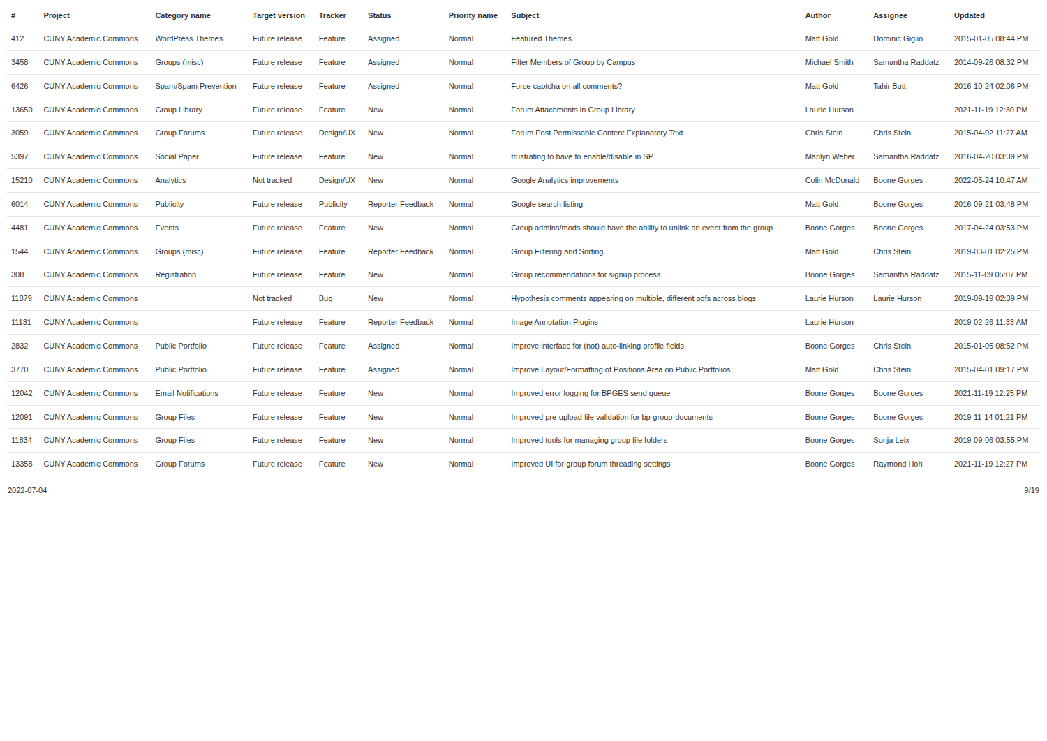| # | Project | Category name | Target version | Tracker | Status | Priority name | Subject | Author | Assignee | Updated |
| --- | --- | --- | --- | --- | --- | --- | --- | --- | --- | --- |
| 412 | CUNY Academic Commons | WordPress Themes | Future release | Feature | Assigned | Normal | Featured Themes | Matt Gold | Dominic Giglio | 2015-01-05 08:44 PM |
| 3458 | CUNY Academic Commons | Groups (misc) | Future release | Feature | Assigned | Normal | Filter Members of Group by Campus | Michael Smith | Samantha Raddatz | 2014-09-26 08:32 PM |
| 6426 | CUNY Academic Commons | Spam/Spam Prevention | Future release | Feature | Assigned | Normal | Force captcha on all comments? | Matt Gold | Tahir Butt | 2016-10-24 02:06 PM |
| 13650 | CUNY Academic Commons | Group Library | Future release | Feature | New | Normal | Forum Attachments in Group Library | Laurie Hurson | | 2021-11-19 12:30 PM |
| 3059 | CUNY Academic Commons | Group Forums | Future release | Design/UX | New | Normal | Forum Post Permissable Content Explanatory Text | Chris Stein | Chris Stein | 2015-04-02 11:27 AM |
| 5397 | CUNY Academic Commons | Social Paper | Future release | Feature | New | Normal | frustrating to have to enable/disable in SP | Marilyn Weber | Samantha Raddatz | 2016-04-20 03:39 PM |
| 15210 | CUNY Academic Commons | Analytics | Not tracked | Design/UX | New | Normal | Google Analytics improvements | Colin McDonald | Boone Gorges | 2022-05-24 10:47 AM |
| 6014 | CUNY Academic Commons | Publicity | Future release | Publicity | Reporter Feedback | Normal | Google search listing | Matt Gold | Boone Gorges | 2016-09-21 03:48 PM |
| 4481 | CUNY Academic Commons | Events | Future release | Feature | New | Normal | Group admins/mods should have the ability to unlink an event from the group | Boone Gorges | Boone Gorges | 2017-04-24 03:53 PM |
| 1544 | CUNY Academic Commons | Groups (misc) | Future release | Feature | Reporter Feedback | Normal | Group Filtering and Sorting | Matt Gold | Chris Stein | 2019-03-01 02:25 PM |
| 308 | CUNY Academic Commons | Registration | Future release | Feature | New | Normal | Group recommendations for signup process | Boone Gorges | Samantha Raddatz | 2015-11-09 05:07 PM |
| 11879 | CUNY Academic Commons | | Not tracked | Bug | New | Normal | Hypothesis comments appearing on multiple, different pdfs across blogs | Laurie Hurson | Laurie Hurson | 2019-09-19 02:39 PM |
| 11131 | CUNY Academic Commons | | Future release | Feature | Reporter Feedback | Normal | Image Annotation Plugins | Laurie Hurson | | 2019-02-26 11:33 AM |
| 2832 | CUNY Academic Commons | Public Portfolio | Future release | Feature | Assigned | Normal | Improve interface for (not) auto-linking profile fields | Boone Gorges | Chris Stein | 2015-01-05 08:52 PM |
| 3770 | CUNY Academic Commons | Public Portfolio | Future release | Feature | Assigned | Normal | Improve Layout/Formatting of Positions Area on Public Portfolios | Matt Gold | Chris Stein | 2015-04-01 09:17 PM |
| 12042 | CUNY Academic Commons | Email Notifications | Future release | Feature | New | Normal | Improved error logging for BPGES send queue | Boone Gorges | Boone Gorges | 2021-11-19 12:25 PM |
| 12091 | CUNY Academic Commons | Group Files | Future release | Feature | New | Normal | Improved pre-upload file validation for bp-group-documents | Boone Gorges | Boone Gorges | 2019-11-14 01:21 PM |
| 11834 | CUNY Academic Commons | Group Files | Future release | Feature | New | Normal | Improved tools for managing group file folders | Boone Gorges | Sonja Leix | 2019-09-06 03:55 PM |
| 13358 | CUNY Academic Commons | Group Forums | Future release | Feature | New | Normal | Improved UI for group forum threading settings | Boone Gorges | Raymond Hoh | 2021-11-19 12:27 PM |
| 2022-07-04 | | 9/19 |